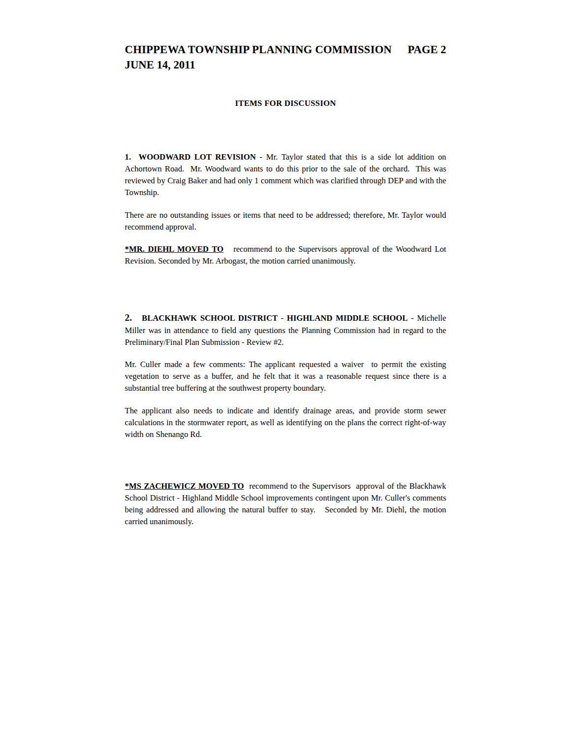CHIPPEWA TOWNSHIP PLANNING COMMISSION PAGE 2
JUNE 14, 2011
ITEMS FOR DISCUSSION
1. Woodward Lot Revision - Mr. Taylor stated that this is a side lot addition on Achortown Road. Mr. Woodward wants to do this prior to the sale of the orchard. This was reviewed by Craig Baker and had only 1 comment which was clarified through DEP and with the Township.
There are no outstanding issues or items that need to be addressed; therefore, Mr. Taylor would recommend approval.
*MR. DIEHL MOVED TO recommend to the Supervisors approval of the Woodward Lot Revision. Seconded by Mr. Arbogast, the motion carried unanimously.
2. Blackhawk School District - Highland Middle School - Michelle Miller was in attendance to field any questions the Planning Commission had in regard to the Preliminary/Final Plan Submission - Review #2.
Mr. Culler made a few comments: The applicant requested a waiver to permit the existing vegetation to serve as a buffer, and he felt that it was a reasonable request since there is a substantial tree buffering at the southwest property boundary.
The applicant also needs to indicate and identify drainage areas, and provide storm sewer calculations in the stormwater report, as well as identifying on the plans the correct right-of-way width on Shenango Rd.
*MS ZACHEWICZ MOVED TO recommend to the Supervisors approval of the Blackhawk School District - Highland Middle School improvements contingent upon Mr. Culler's comments being addressed and allowing the natural buffer to stay. Seconded by Mr. Diehl, the motion carried unanimously.